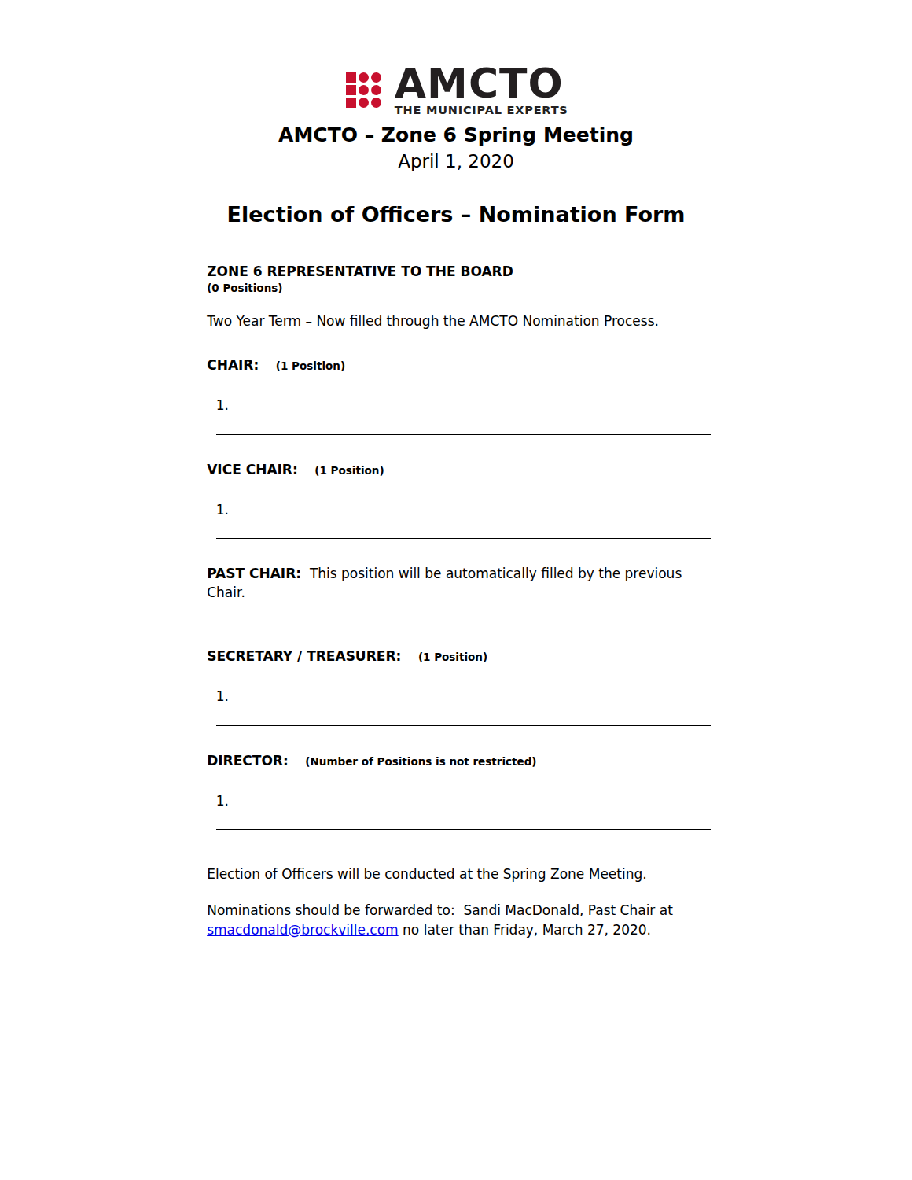AMCTO
THE MUNICIPAL EXPERTS
AMCTO – Zone 6 Spring Meeting
April 1, 2020
Election of Officers – Nomination Form
ZONE 6 REPRESENTATIVE TO THE BOARD
(0 Positions)
Two Year Term – Now filled through the AMCTO Nomination Process.
CHAIR:(1 Position)
1.
VICE CHAIR:(1 Position)
1.
PAST CHAIR: This position will be automatically filled by the previous Chair.
SECRETARY / TREASURER:(1 Position)
1.
DIRECTOR:(Number of Positions is not restricted)
1.
Election of Officers will be conducted at the Spring Zone Meeting.
Nominations should be forwarded to: Sandi MacDonald, Past Chair at smacdonald@brockville.com no later than Friday, March 27, 2020.